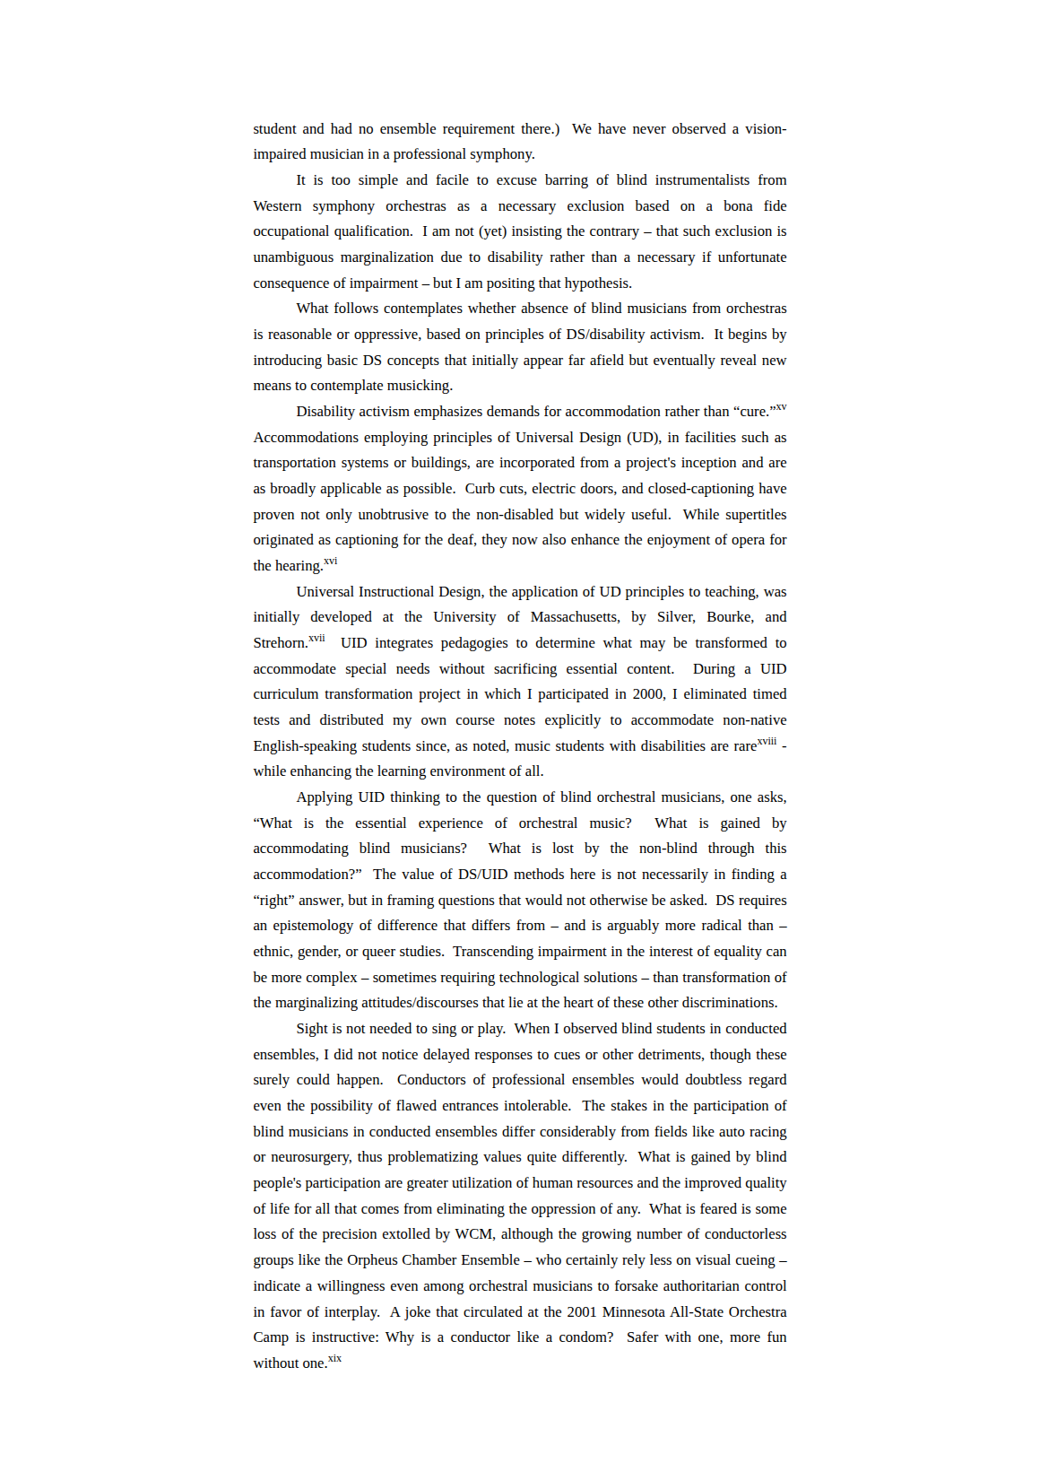student and had no ensemble requirement there.) We have never observed a vision-impaired musician in a professional symphony.
It is too simple and facile to excuse barring of blind instrumentalists from Western symphony orchestras as a necessary exclusion based on a bona fide occupational qualification. I am not (yet) insisting the contrary – that such exclusion is unambiguous marginalization due to disability rather than a necessary if unfortunate consequence of impairment – but I am positing that hypothesis.
What follows contemplates whether absence of blind musicians from orchestras is reasonable or oppressive, based on principles of DS/disability activism. It begins by introducing basic DS concepts that initially appear far afield but eventually reveal new means to contemplate musicking.
Disability activism emphasizes demands for accommodation rather than “cure.”xv Accommodations employing principles of Universal Design (UD), in facilities such as transportation systems or buildings, are incorporated from a project's inception and are as broadly applicable as possible. Curb cuts, electric doors, and closed-captioning have proven not only unobtrusive to the non-disabled but widely useful. While supertitles originated as captioning for the deaf, they now also enhance the enjoyment of opera for the hearing.xvi
Universal Instructional Design, the application of UD principles to teaching, was initially developed at the University of Massachusetts, by Silver, Bourke, and Strehorn.xvii UID integrates pedagogies to determine what may be transformed to accommodate special needs without sacrificing essential content. During a UID curriculum transformation project in which I participated in 2000, I eliminated timed tests and distributed my own course notes explicitly to accommodate non-native English-speaking students since, as noted, music students with disabilities are rarexviii - while enhancing the learning environment of all.
Applying UID thinking to the question of blind orchestral musicians, one asks, “What is the essential experience of orchestral music? What is gained by accommodating blind musicians? What is lost by the non-blind through this accommodation?” The value of DS/UID methods here is not necessarily in finding a “right” answer, but in framing questions that would not otherwise be asked. DS requires an epistemology of difference that differs from – and is arguably more radical than – ethnic, gender, or queer studies. Transcending impairment in the interest of equality can be more complex – sometimes requiring technological solutions – than transformation of the marginalizing attitudes/discourses that lie at the heart of these other discriminations.
Sight is not needed to sing or play. When I observed blind students in conducted ensembles, I did not notice delayed responses to cues or other detriments, though these surely could happen. Conductors of professional ensembles would doubtless regard even the possibility of flawed entrances intolerable. The stakes in the participation of blind musicians in conducted ensembles differ considerably from fields like auto racing or neurosurgery, thus problematizing values quite differently. What is gained by blind people's participation are greater utilization of human resources and the improved quality of life for all that comes from eliminating the oppression of any. What is feared is some loss of the precision extolled by WCM, although the growing number of conductorless groups like the Orpheus Chamber Ensemble – who certainly rely less on visual cueing – indicate a willingness even among orchestral musicians to forsake authoritarian control in favor of interplay. A joke that circulated at the 2001 Minnesota All-State Orchestra Camp is instructive: Why is a conductor like a condom? Safer with one, more fun without one.xix